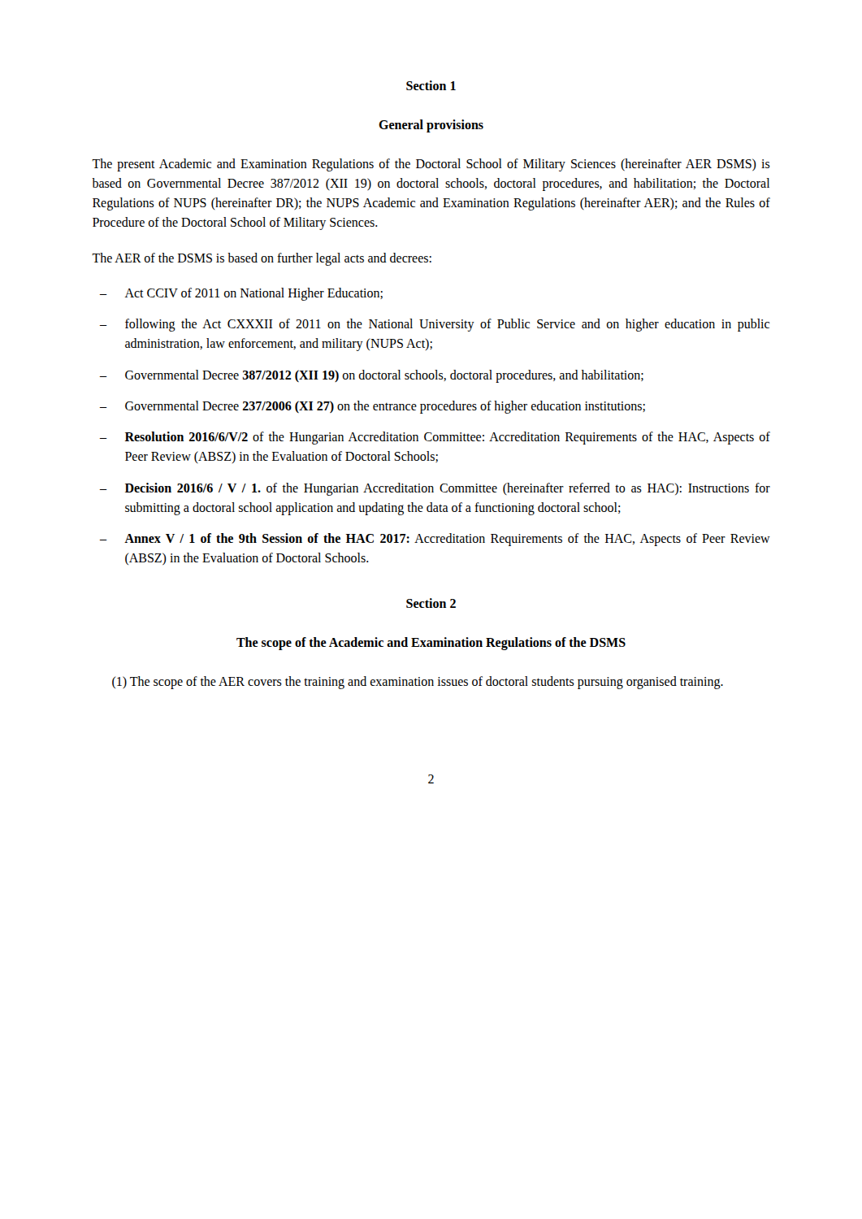Section 1
General provisions
The present Academic and Examination Regulations of the Doctoral School of Military Sciences (hereinafter AER DSMS) is based on Governmental Decree 387/2012 (XII 19) on doctoral schools, doctoral procedures, and habilitation; the Doctoral Regulations of NUPS (hereinafter DR); the NUPS Academic and Examination Regulations (hereinafter AER); and the Rules of Procedure of the Doctoral School of Military Sciences.
The AER of the DSMS is based on further legal acts and decrees:
Act CCIV of 2011 on National Higher Education;
following the Act CXXXII of 2011 on the National University of Public Service and on higher education in public administration, law enforcement, and military (NUPS Act);
Governmental Decree 387/2012 (XII 19) on doctoral schools, doctoral procedures, and habilitation;
Governmental Decree 237/2006 (XI 27) on the entrance procedures of higher education institutions;
Resolution 2016/6/V/2 of the Hungarian Accreditation Committee: Accreditation Requirements of the HAC, Aspects of Peer Review (ABSZ) in the Evaluation of Doctoral Schools;
Decision 2016/6 / V / 1. of the Hungarian Accreditation Committee (hereinafter referred to as HAC): Instructions for submitting a doctoral school application and updating the data of a functioning doctoral school;
Annex V / 1 of the 9th Session of the HAC 2017: Accreditation Requirements of the HAC, Aspects of Peer Review (ABSZ) in the Evaluation of Doctoral Schools.
Section 2
The scope of the Academic and Examination Regulations of the DSMS
(1) The scope of the AER covers the training and examination issues of doctoral students pursuing organised training.
2